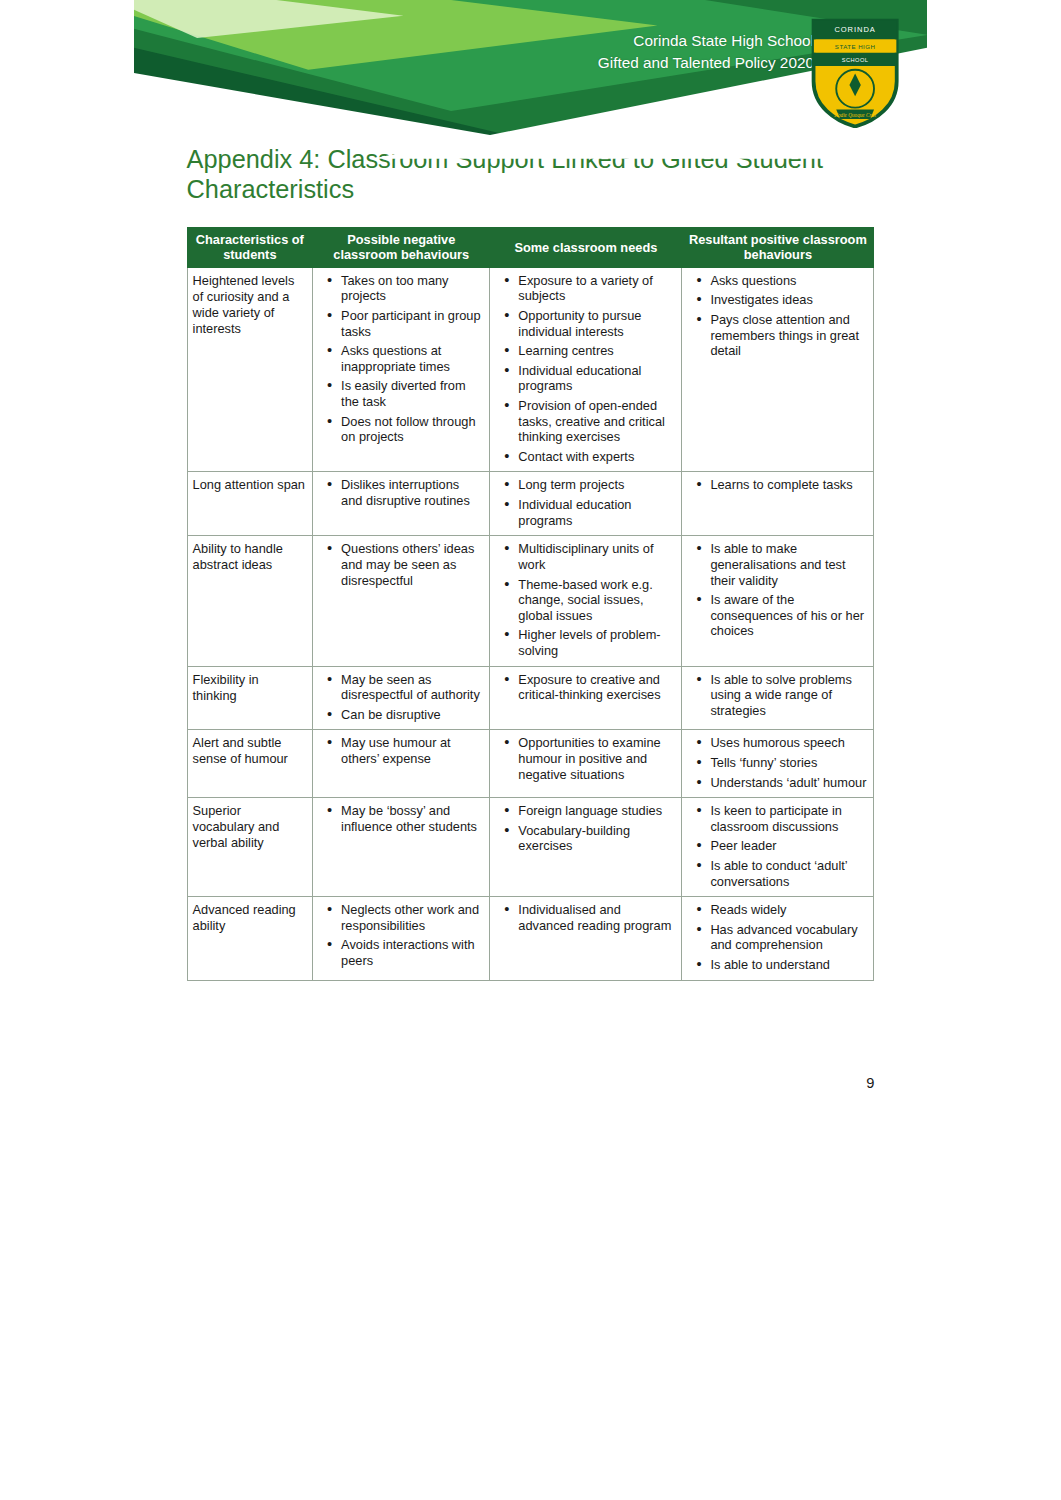Corinda State High School
Gifted and Talented Policy 2020
CORINDA STATE HIGH SCHOOL Hodie Quoque Cras
Appendix 4: Classroom Support Linked to Gifted Student Characteristics
| Characteristics of students | Possible negative classroom behaviours | Some classroom needs | Resultant positive classroom behaviours |
| --- | --- | --- | --- |
| Heightened levels of curiosity and a wide variety of interests | Takes on too many projects Poor participant in group tasks Asks questions at inappropriate times Is easily diverted from the task Does not follow through on projects | Exposure to a variety of subjects Opportunity to pursue individual interests Learning centres Individual educational programs Provision of open-ended tasks, creative and critical thinking exercises Contact with experts | Asks questions Investigates ideas Pays close attention and remembers things in great detail |
| Long attention span | Dislikes interruptions and disruptive routines | Long term projects Individual education programs | Learns to complete tasks |
| Ability to handle abstract ideas | Questions others’ ideas and may be seen as disrespectful | Multidisciplinary units of work Theme-based work e.g. change, social issues, global issues Higher levels of problem-solving | Is able to make generalisations and test their validity Is aware of the consequences of his or her choices |
| Flexibility in thinking | May be seen as disrespectful of authority Can be disruptive | Exposure to creative and critical-thinking exercises | Is able to solve problems using a wide range of strategies |
| Alert and subtle sense of humour | May use humour at others’ expense | Opportunities to examine humour in positive and negative situations | Uses humorous speech Tells ‘funny’ stories Understands ‘adult’ humour |
| Superior vocabulary and verbal ability | May be ‘bossy’ and influence other students | Foreign language studies Vocabulary-building exercises | Is keen to participate in classroom discussions Peer leader Is able to conduct ‘adult’ conversations |
| Advanced reading ability | Neglects other work and responsibilities Avoids interactions with peers | Individualised and advanced reading program | Reads widely Has advanced vocabulary and comprehension Is able to understand |
9